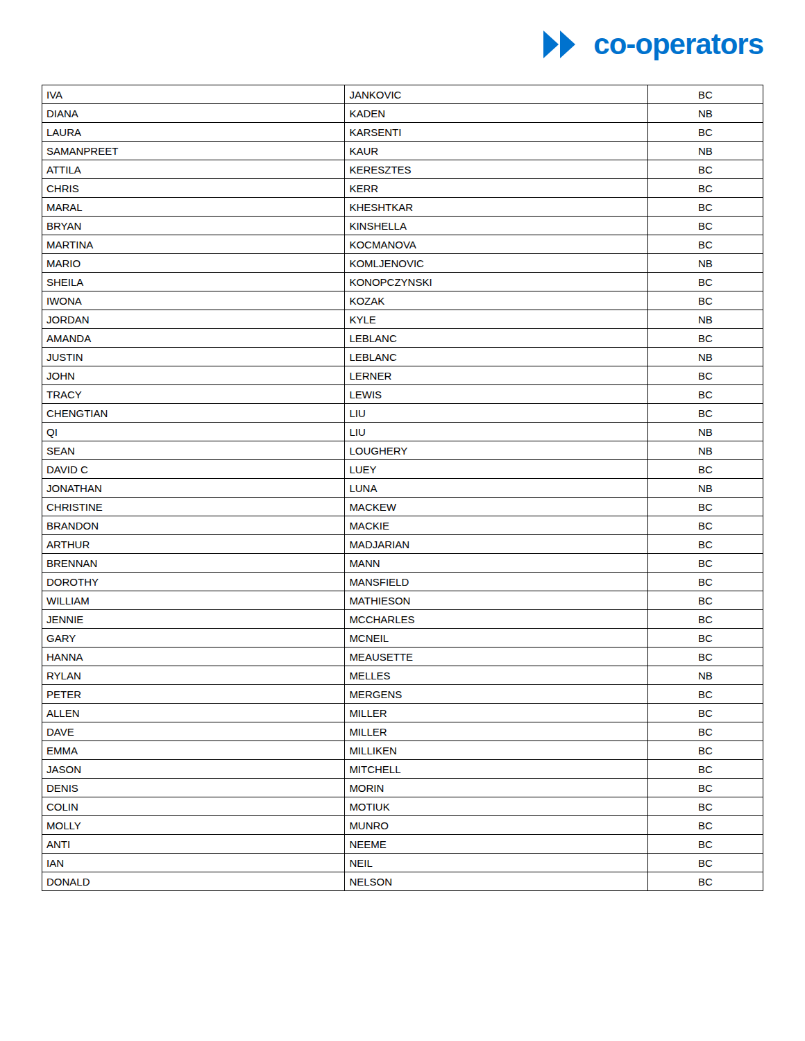co-operators
| IVA | JANKOVIC | BC |
| DIANA | KADEN | NB |
| LAURA | KARSENTI | BC |
| SAMANPREET | KAUR | NB |
| ATTILA | KERESZTES | BC |
| CHRIS | KERR | BC |
| MARAL | KHESHTKAR | BC |
| BRYAN | KINSHELLA | BC |
| MARTINA | KOCMANOVA | BC |
| MARIO | KOMLJENOVIC | NB |
| SHEILA | KONOPCZYNSKI | BC |
| IWONA | KOZAK | BC |
| JORDAN | KYLE | NB |
| AMANDA | LEBLANC | BC |
| JUSTIN | LEBLANC | NB |
| JOHN | LERNER | BC |
| TRACY | LEWIS | BC |
| CHENGTIAN | LIU | BC |
| QI | LIU | NB |
| SEAN | LOUGHERY | NB |
| DAVID C | LUEY | BC |
| JONATHAN | LUNA | NB |
| CHRISTINE | MACKEW | BC |
| BRANDON | MACKIE | BC |
| ARTHUR | MADJARIAN | BC |
| BRENNAN | MANN | BC |
| DOROTHY | MANSFIELD | BC |
| WILLIAM | MATHIESON | BC |
| JENNIE | MCCHARLES | BC |
| GARY | MCNEIL | BC |
| HANNA | MEAUSETTE | BC |
| RYLAN | MELLES | NB |
| PETER | MERGENS | BC |
| ALLEN | MILLER | BC |
| DAVE | MILLER | BC |
| EMMA | MILLIKEN | BC |
| JASON | MITCHELL | BC |
| DENIS | MORIN | BC |
| COLIN | MOTIUK | BC |
| MOLLY | MUNRO | BC |
| ANTI | NEEME | BC |
| IAN | NEIL | BC |
| DONALD | NELSON | BC |